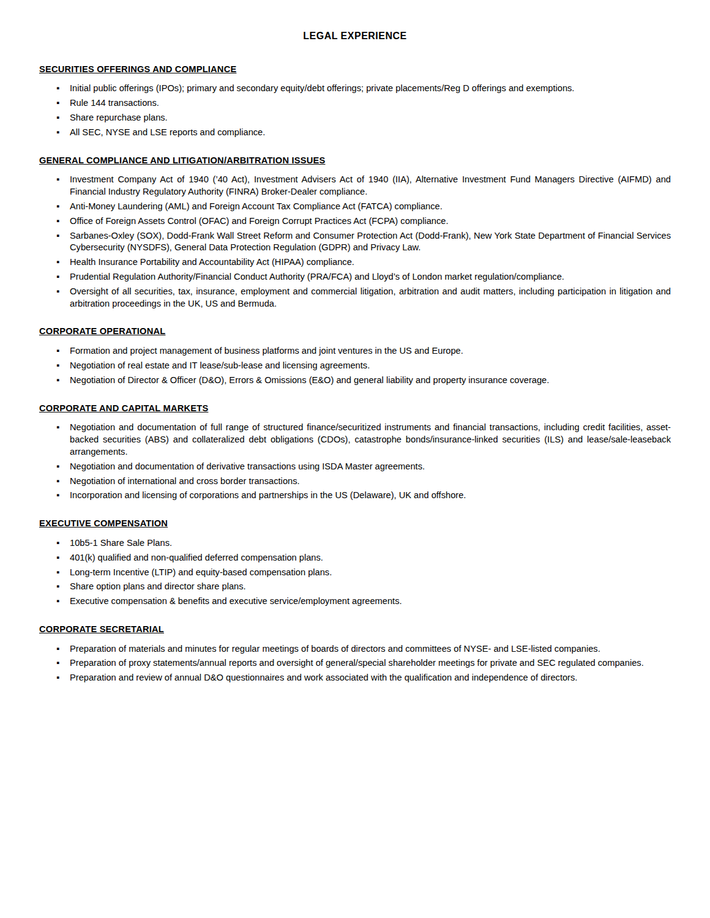LEGAL EXPERIENCE
SECURITIES OFFERINGS AND COMPLIANCE
Initial public offerings (IPOs); primary and secondary equity/debt offerings; private placements/Reg D offerings and exemptions.
Rule 144 transactions.
Share repurchase plans.
All SEC, NYSE and LSE reports and compliance.
GENERAL COMPLIANCE AND LITIGATION/ARBITRATION ISSUES
Investment Company Act of 1940 (’40 Act), Investment Advisers Act of 1940 (IIA), Alternative Investment Fund Managers Directive (AIFMD) and Financial Industry Regulatory Authority (FINRA) Broker-Dealer compliance.
Anti-Money Laundering (AML) and Foreign Account Tax Compliance Act (FATCA) compliance.
Office of Foreign Assets Control (OFAC) and Foreign Corrupt Practices Act (FCPA) compliance.
Sarbanes-Oxley (SOX), Dodd-Frank Wall Street Reform and Consumer Protection Act (Dodd-Frank), New York State Department of Financial Services Cybersecurity (NYSDFS), General Data Protection Regulation (GDPR) and Privacy Law.
Health Insurance Portability and Accountability Act (HIPAA) compliance.
Prudential Regulation Authority/Financial Conduct Authority (PRA/FCA) and Lloyd’s of London market regulation/compliance.
Oversight of all securities, tax, insurance, employment and commercial litigation, arbitration and audit matters, including participation in litigation and arbitration proceedings in the UK, US and Bermuda.
CORPORATE OPERATIONAL
Formation and project management of business platforms and joint ventures in the US and Europe.
Negotiation of real estate and IT lease/sub-lease and licensing agreements.
Negotiation of Director & Officer (D&O), Errors & Omissions (E&O) and general liability and property insurance coverage.
CORPORATE AND CAPITAL MARKETS
Negotiation and documentation of full range of structured finance/securitized instruments and financial transactions, including credit facilities, asset-backed securities (ABS) and collateralized debt obligations (CDOs), catastrophe bonds/insurance-linked securities (ILS) and lease/sale-leaseback arrangements.
Negotiation and documentation of derivative transactions using ISDA Master agreements.
Negotiation of international and cross border transactions.
Incorporation and licensing of corporations and partnerships in the US (Delaware), UK and offshore.
EXECUTIVE COMPENSATION
10b5-1 Share Sale Plans.
401(k) qualified and non-qualified deferred compensation plans.
Long-term Incentive (LTIP) and equity-based compensation plans.
Share option plans and director share plans.
Executive compensation & benefits and executive service/employment agreements.
CORPORATE SECRETARIAL
Preparation of materials and minutes for regular meetings of boards of directors and committees of NYSE- and LSE-listed companies.
Preparation of proxy statements/annual reports and oversight of general/special shareholder meetings for private and SEC regulated companies.
Preparation and review of annual D&O questionnaires and work associated with the qualification and independence of directors.